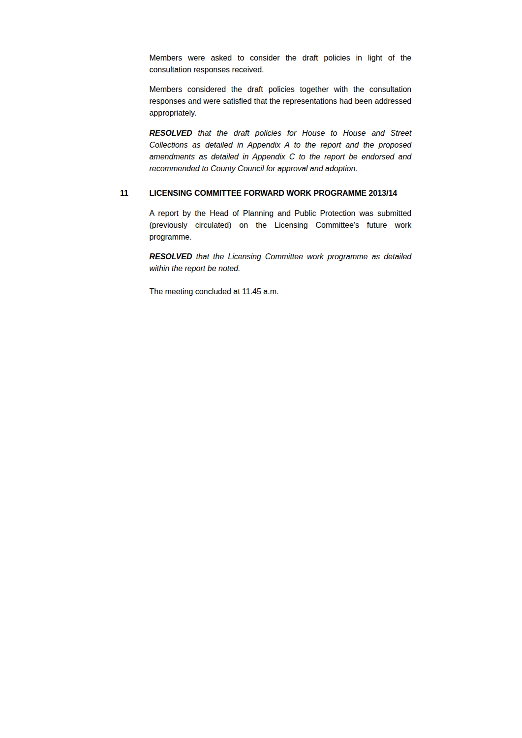Members were asked to consider the draft policies in light of the consultation responses received.
Members considered the draft policies together with the consultation responses and were satisfied that the representations had been addressed appropriately.
RESOLVED that the draft policies for House to House and Street Collections as detailed in Appendix A to the report and the proposed amendments as detailed in Appendix C to the report be endorsed and recommended to County Council for approval and adoption.
11
Licensing Committee Forward Work Programme 2013/14
A report by the Head of Planning and Public Protection was submitted (previously circulated) on the Licensing Committee's future work programme.
RESOLVED that the Licensing Committee work programme as detailed within the report be noted.
The meeting concluded at 11.45 a.m.